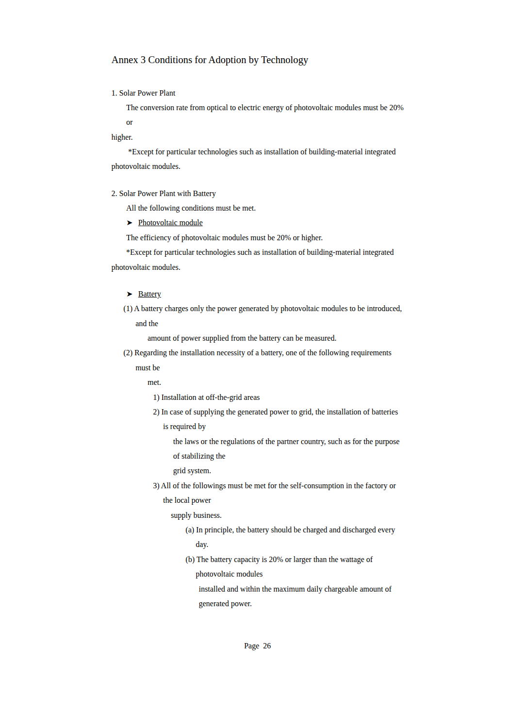Annex 3 Conditions for Adoption by Technology
1. Solar Power Plant
The conversion rate from optical to electric energy of photovoltaic modules must be 20% or
higher.
*Except for particular technologies such as installation of building-material integrated
photovoltaic modules.
2. Solar Power Plant with Battery
All the following conditions must be met.
➤Photovoltaic module
The efficiency of photovoltaic modules must be 20% or higher.
*Except for particular technologies such as installation of building-material integrated
photovoltaic modules.
➤Battery
(1) A battery charges only the power generated by photovoltaic modules to be introduced, and the amount of power supplied from the battery can be measured.
(2) Regarding the installation necessity of a battery, one of the following requirements must be met.
1) Installation at off-the-grid areas
2) In case of supplying the generated power to grid, the installation of batteries is required by the laws or the regulations of the partner country, such as for the purpose of stabilizing the grid system.
3) All of the followings must be met for the self-consumption in the factory or the local power supply business.
(a) In principle, the battery should be charged and discharged every day.
(b) The battery capacity is 20% or larger than the wattage of photovoltaic modules installed and within the maximum daily chargeable amount of generated power.
Page 26